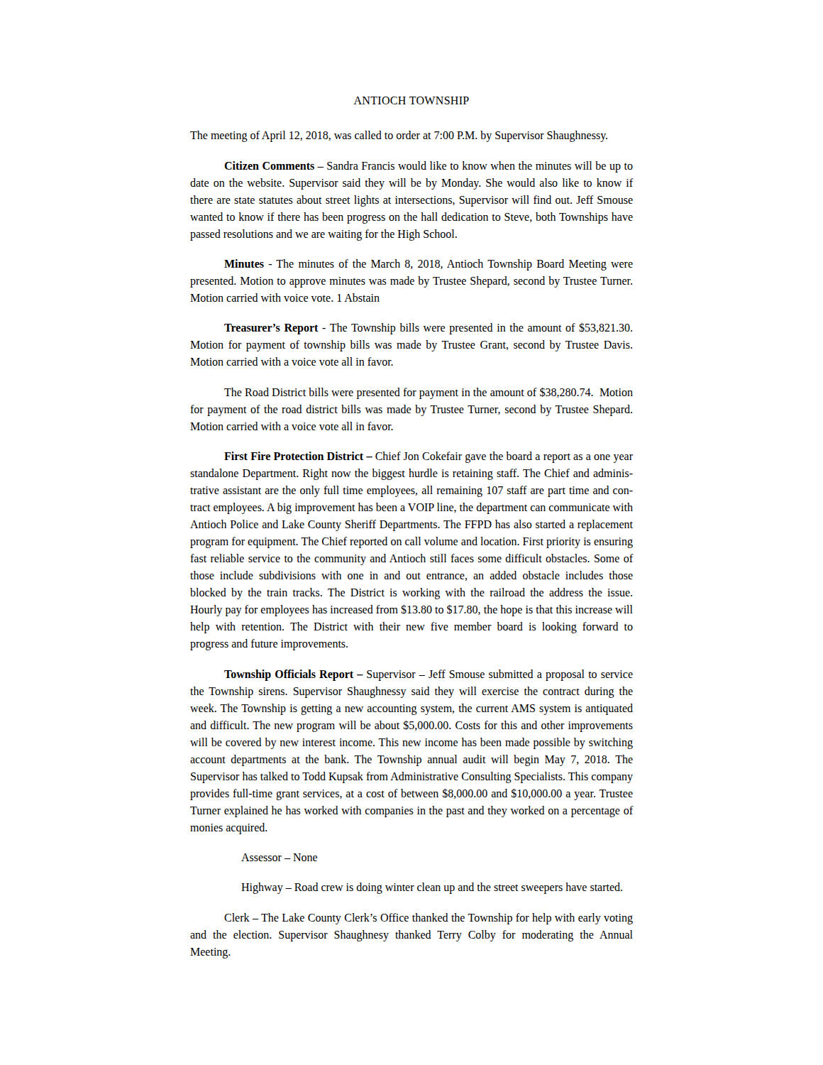ANTIOCH TOWNSHIP
The meeting of April 12, 2018, was called to order at 7:00 P.M. by Supervisor Shaughnessy.
Citizen Comments – Sandra Francis would like to know when the minutes will be up to date on the website. Supervisor said they will be by Monday. She would also like to know if there are state statutes about street lights at intersections, Supervisor will find out. Jeff Smouse wanted to know if there has been progress on the hall dedication to Steve, both Townships have passed resolutions and we are waiting for the High School.
Minutes - The minutes of the March 8, 2018, Antioch Township Board Meeting were presented. Motion to approve minutes was made by Trustee Shepard, second by Trustee Turner. Motion carried with voice vote. 1 Abstain
Treasurer’s Report - The Township bills were presented in the amount of $53,821.30. Motion for payment of township bills was made by Trustee Grant, second by Trustee Davis. Motion carried with a voice vote all in favor.
The Road District bills were presented for payment in the amount of $38,280.74. Motion for payment of the road district bills was made by Trustee Turner, second by Trustee Shepard. Motion carried with a voice vote all in favor.
First Fire Protection District – Chief Jon Cokefair gave the board a report as a one year standalone Department. Right now the biggest hurdle is retaining staff. The Chief and administrative assistant are the only full time employees, all remaining 107 staff are part time and contract employees. A big improvement has been a VOIP line, the department can communicate with Antioch Police and Lake County Sheriff Departments. The FFPD has also started a replacement program for equipment. The Chief reported on call volume and location. First priority is ensuring fast reliable service to the community and Antioch still faces some difficult obstacles. Some of those include subdivisions with one in and out entrance, an added obstacle includes those blocked by the train tracks. The District is working with the railroad the address the issue. Hourly pay for employees has increased from $13.80 to $17.80, the hope is that this increase will help with retention. The District with their new five member board is looking forward to progress and future improvements.
Township Officials Report – Supervisor – Jeff Smouse submitted a proposal to service the Township sirens. Supervisor Shaughnessy said they will exercise the contract during the week. The Township is getting a new accounting system, the current AMS system is antiquated and difficult. The new program will be about $5,000.00. Costs for this and other improvements will be covered by new interest income. This new income has been made possible by switching account departments at the bank. The Township annual audit will begin May 7, 2018. The Supervisor has talked to Todd Kupsak from Administrative Consulting Specialists. This company provides full-time grant services, at a cost of between $8,000.00 and $10,000.00 a year. Trustee Turner explained he has worked with companies in the past and they worked on a percentage of monies acquired.
Assessor – None
Highway – Road crew is doing winter clean up and the street sweepers have started.
Clerk – The Lake County Clerk’s Office thanked the Township for help with early voting and the election. Supervisor Shaughnesy thanked Terry Colby for moderating the Annual Meeting.